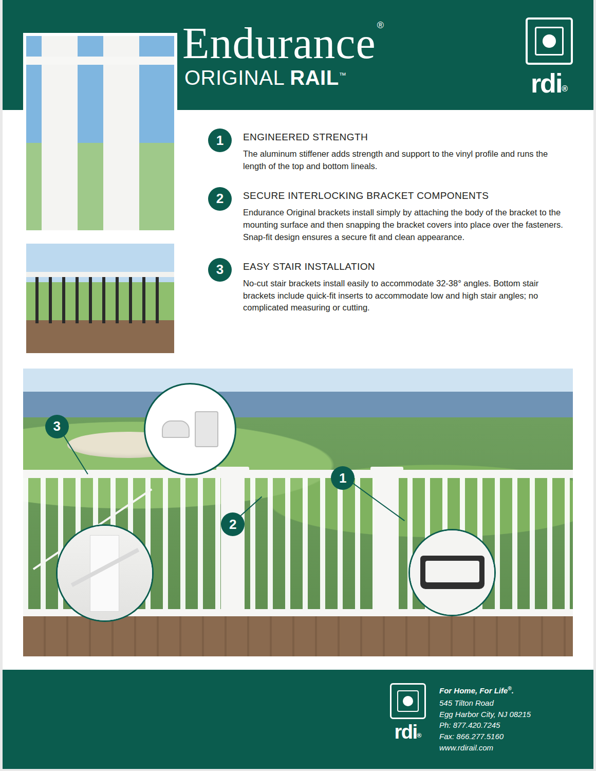Endurance®
ORIGINAL RAIL™
rdi®
1
Engineered Strength
The aluminum stiffener adds strength and support to the vinyl profile and runs the length of the top and bottom lineals.
2
Secure Interlocking Bracket Components
Endurance Original brackets install simply by attaching the body of the bracket to the mounting surface and then snapping the bracket covers into place over the fasteners. Snap-fit design ensures a secure fit and clean appearance.
3
Easy Stair Installation
No-cut stair brackets install easily to accommodate 32-38° angles. Bottom stair brackets include quick-fit inserts to accommodate low and high stair angles; no complicated measuring or cutting.
3
2
1
rdi®
For Home, For Life®.
545 Tilton Road
Egg Harbor City, NJ 08215
Ph: 877.420.7245
Fax: 866.277.5160
www.rdirail.com